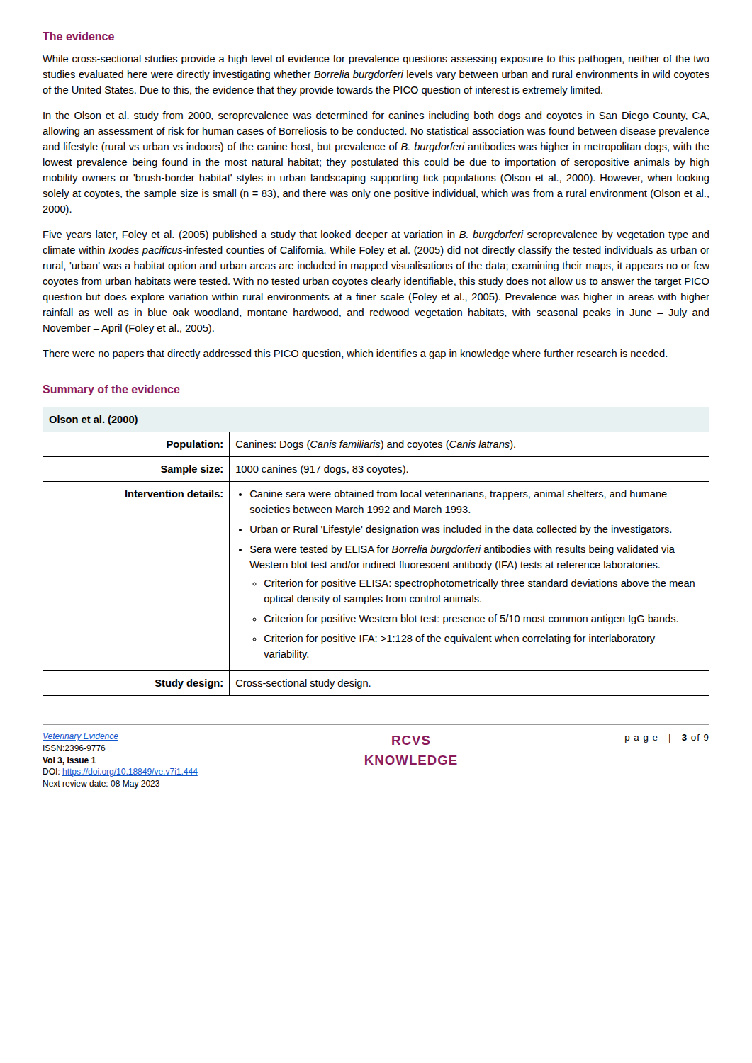The evidence
While cross-sectional studies provide a high level of evidence for prevalence questions assessing exposure to this pathogen, neither of the two studies evaluated here were directly investigating whether Borrelia burgdorferi levels vary between urban and rural environments in wild coyotes of the United States. Due to this, the evidence that they provide towards the PICO question of interest is extremely limited.
In the Olson et al. study from 2000, seroprevalence was determined for canines including both dogs and coyotes in San Diego County, CA, allowing an assessment of risk for human cases of Borreliosis to be conducted. No statistical association was found between disease prevalence and lifestyle (rural vs urban vs indoors) of the canine host, but prevalence of B. burgdorferi antibodies was higher in metropolitan dogs, with the lowest prevalence being found in the most natural habitat; they postulated this could be due to importation of seropositive animals by high mobility owners or 'brush-border habitat' styles in urban landscaping supporting tick populations (Olson et al., 2000). However, when looking solely at coyotes, the sample size is small (n = 83), and there was only one positive individual, which was from a rural environment (Olson et al., 2000).
Five years later, Foley et al. (2005) published a study that looked deeper at variation in B. burgdorferi seroprevalence by vegetation type and climate within Ixodes pacificus-infested counties of California. While Foley et al. (2005) did not directly classify the tested individuals as urban or rural, 'urban' was a habitat option and urban areas are included in mapped visualisations of the data; examining their maps, it appears no or few coyotes from urban habitats were tested. With no tested urban coyotes clearly identifiable, this study does not allow us to answer the target PICO question but does explore variation within rural environments at a finer scale (Foley et al., 2005). Prevalence was higher in areas with higher rainfall as well as in blue oak woodland, montane hardwood, and redwood vegetation habitats, with seasonal peaks in June – July and November – April (Foley et al., 2005).
There were no papers that directly addressed this PICO question, which identifies a gap in knowledge where further research is needed.
Summary of the evidence
| Olson et al. (2000) |
| Population: | Canines: Dogs ( Canis familiaris ) and coyotes ( Canis latrans ). |
| Sample size: | 1000 canines (917 dogs, 83 coyotes). |
| Intervention details: | Canine sera were obtained from local veterinarians, trappers, animal shelters, and humane societies between March 1992 and March 1993. Urban or Rural 'Lifestyle' designation was included in the data collected by the investigators. Sera were tested by ELISA for Borrelia burgdorferi antibodies with results being validated via Western blot test and/or indirect fluorescent antibody (IFA) tests at reference laboratories. Criterion for positive ELISA: spectrophotometrically three standard deviations above the mean optical density of samples from control animals. Criterion for positive Western blot test: presence of 5/10 most common antigen IgG bands. Criterion for positive IFA: >1:128 of the equivalent when correlating for interlaboratory variability. |
| Study design: | Cross-sectional study design. |
Veterinary Evidence
ISSN:2396-9776
Vol 3, Issue 1
DOI: https://doi.org/10.18849/ve.v7i1.444
Next review date: 08 May 2023
RCVS
KNOWLEDGE
p a g e | 3 of 9